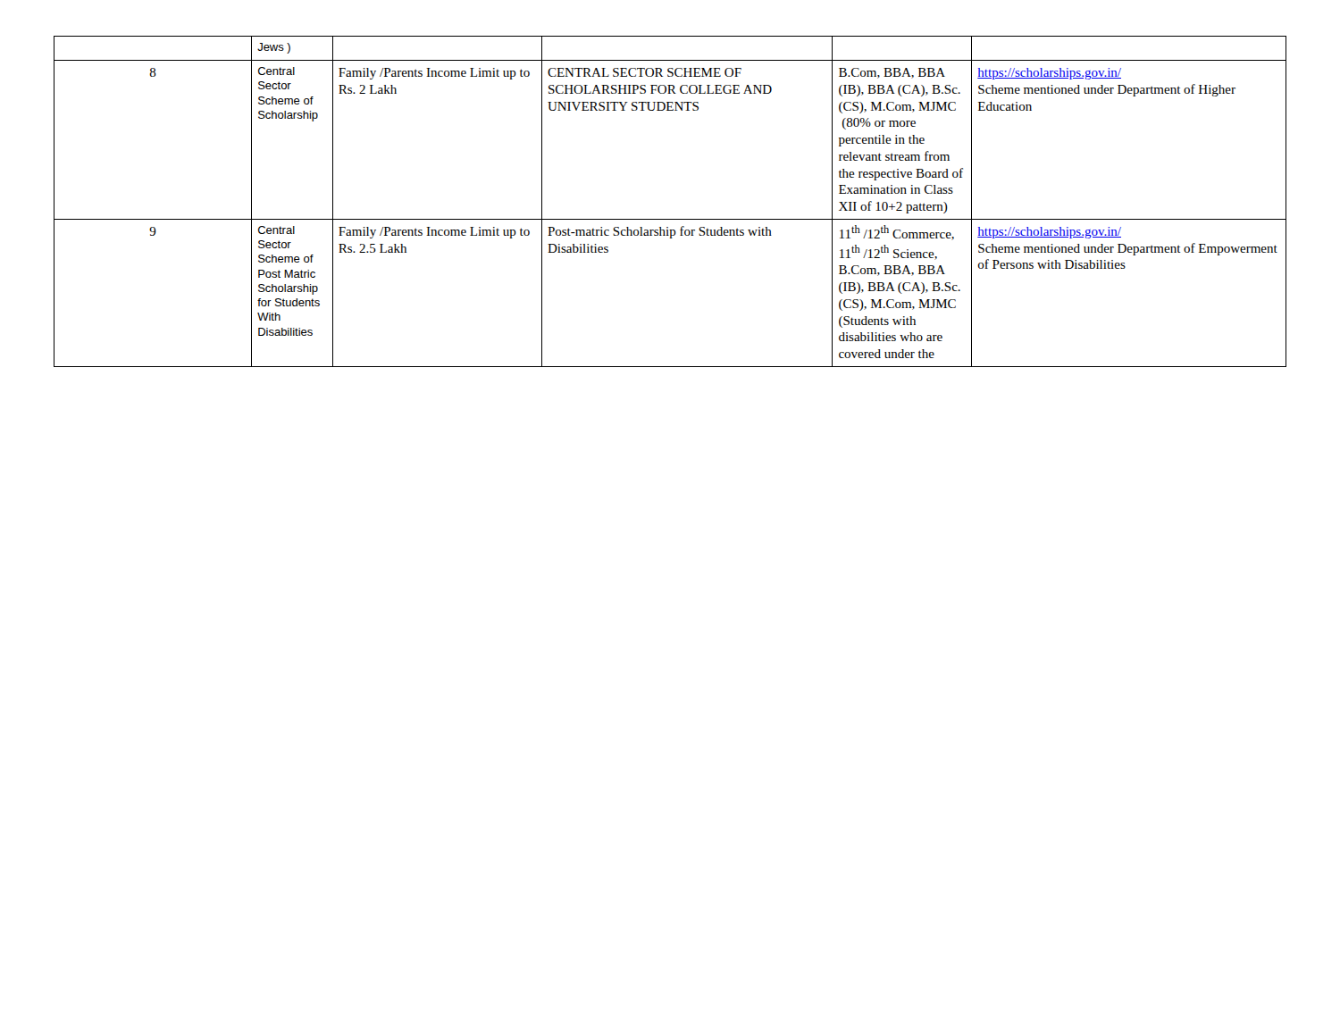| | Jews ) | | | | |
| 8 | Central Sector Scheme of Scholarship | Family /Parents Income Limit up to Rs. 2 Lakh | CENTRAL SECTOR SCHEME OF SCHOLARSHIPS FOR COLLEGE AND UNIVERSITY STUDENTS | B.Com, BBA, BBA (IB), BBA (CA), B.Sc. (CS), M.Com, MJMC (80% or more percentile in the relevant stream from the respective Board of Examination in Class XII of 10+2 pattern) | https://scholarships.gov.in/ Scheme mentioned under Department of Higher Education |
| 9 | Central Sector Scheme of Post Matric Scholarship for Students With Disabilities | Family /Parents Income Limit up to Rs. 2.5 Lakh | Post-matric Scholarship for Students with Disabilities | 11 th /12 th Commerce, 11 th /12 th Science, B.Com, BBA, BBA (IB), BBA (CA), B.Sc. (CS), M.Com, MJMC (Students with disabilities who are covered under the | https://scholarships.gov.in/ Scheme mentioned under Department of Empowerment of Persons with Disabilities |